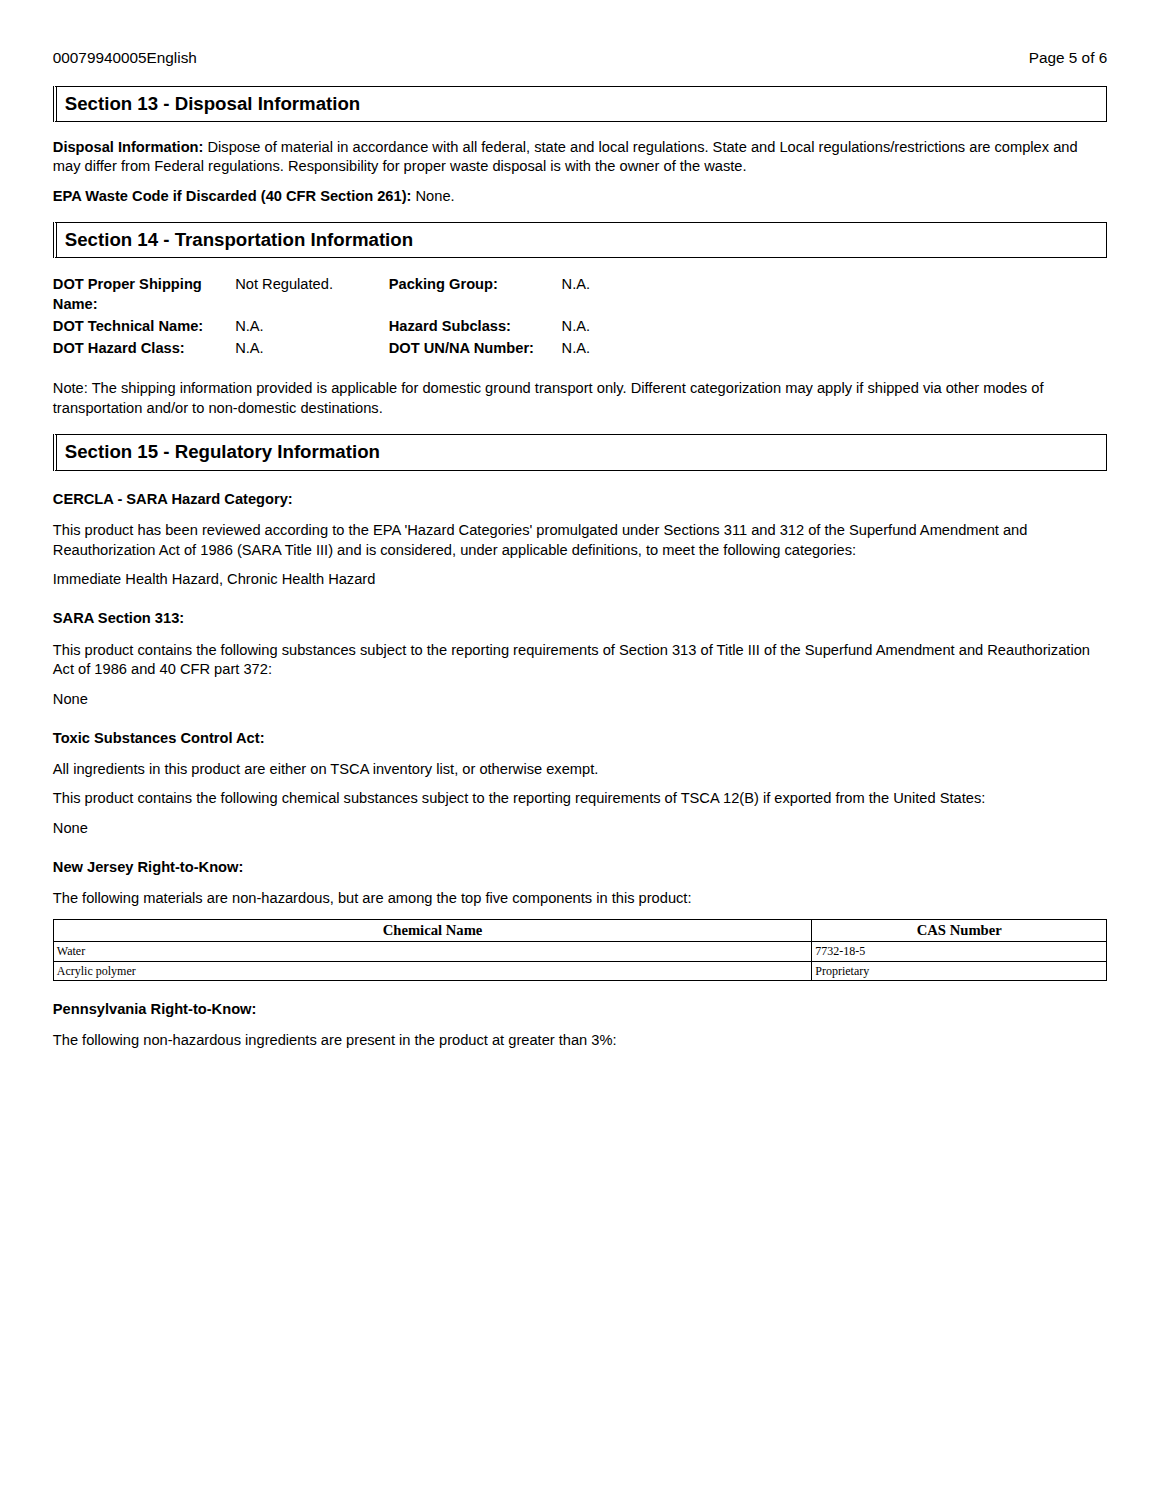00079940005English Page 5 of 6
Section 13 - Disposal Information
Disposal Information: Dispose of material in accordance with all federal, state and local regulations. State and Local regulations/restrictions are complex and may differ from Federal regulations. Responsibility for proper waste disposal is with the owner of the waste.
EPA Waste Code if Discarded (40 CFR Section 261): None.
Section 14 - Transportation Information
DOT Proper Shipping Name:
Not Regulated.
Packing Group:
N.A.
DOT Technical Name:
N.A.
Hazard Subclass:
N.A.
DOT Hazard Class:
N.A.
DOT UN/NA Number:
N.A.
Note: The shipping information provided is applicable for domestic ground transport only. Different categorization may apply if shipped via other modes of transportation and/or to non-domestic destinations.
Section 15 - Regulatory Information
CERCLA - SARA Hazard Category:
This product has been reviewed according to the EPA 'Hazard Categories' promulgated under Sections 311 and 312 of the Superfund Amendment and Reauthorization Act of 1986 (SARA Title III) and is considered, under applicable definitions, to meet the following categories:
Immediate Health Hazard, Chronic Health Hazard
SARA Section 313:
This product contains the following substances subject to the reporting requirements of Section 313 of Title III of the Superfund Amendment and Reauthorization Act of 1986 and 40 CFR part 372:
None
Toxic Substances Control Act:
All ingredients in this product are either on TSCA inventory list, or otherwise exempt.
This product contains the following chemical substances subject to the reporting requirements of TSCA 12(B) if exported from the United States:
None
New Jersey Right-to-Know:
The following materials are non-hazardous, but are among the top five components in this product:
| Chemical Name | CAS Number |
| --- | --- |
| Water | 7732-18-5 |
| Acrylic polymer | Proprietary |
Pennsylvania Right-to-Know:
The following non-hazardous ingredients are present in the product at greater than 3%: